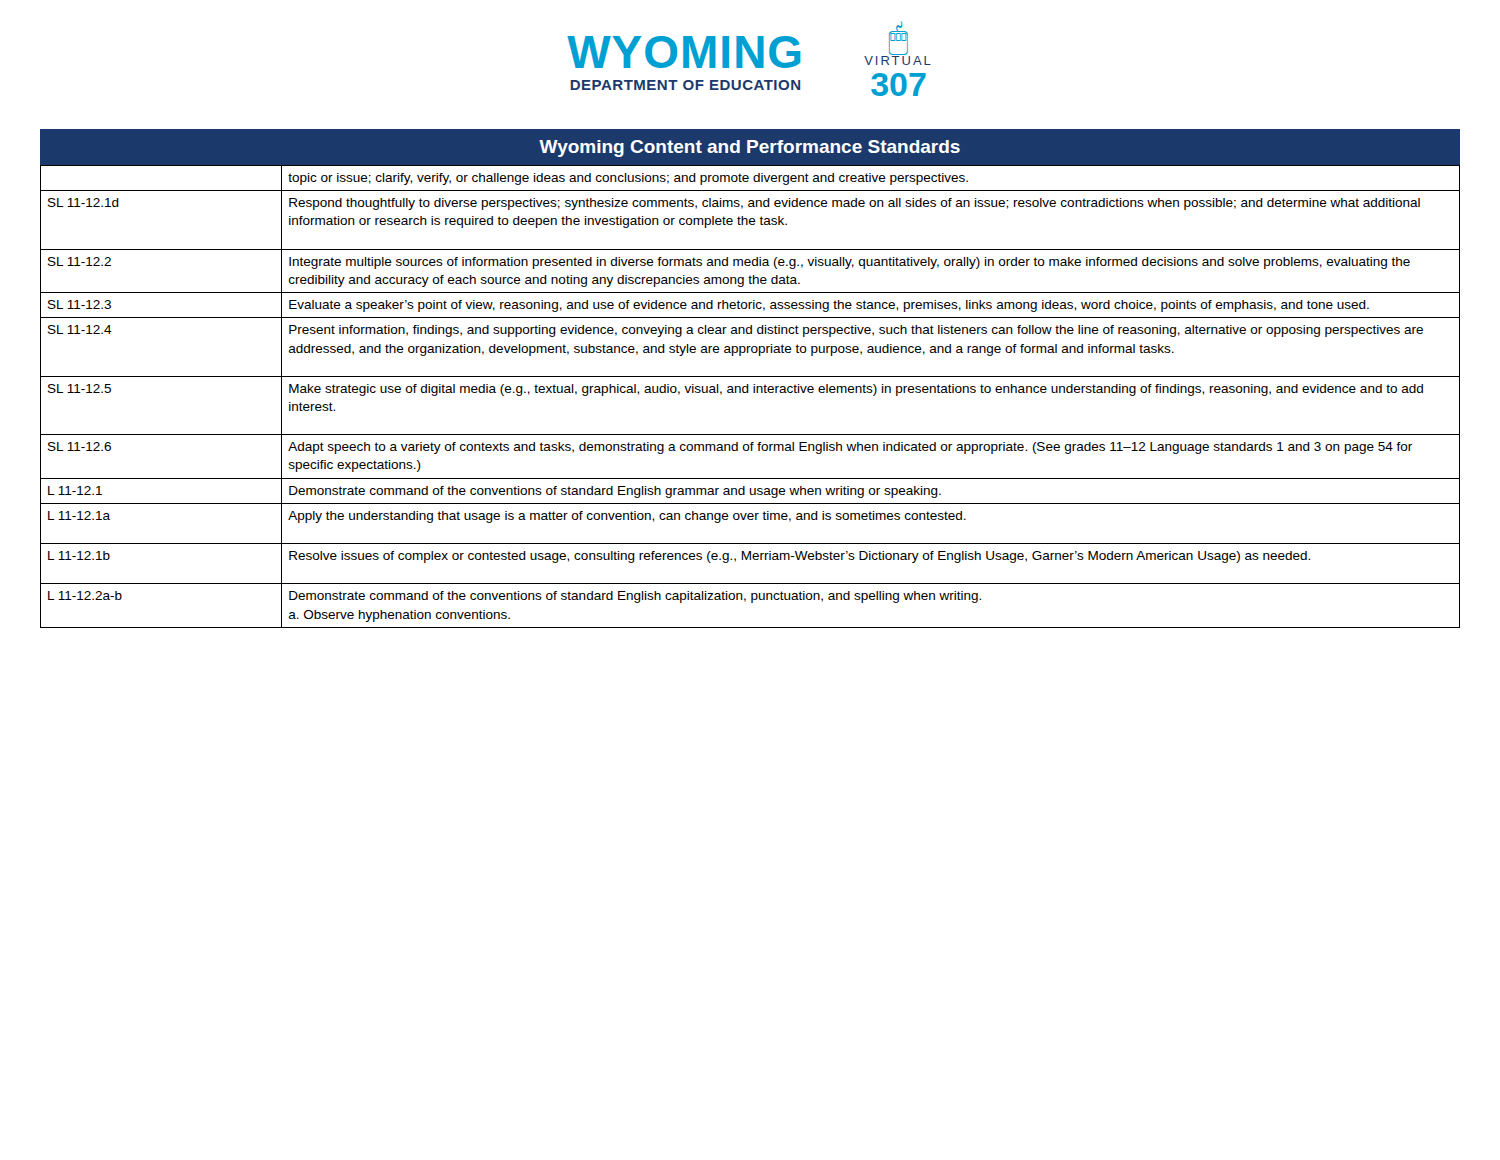WYOMING
DEPARTMENT OF EDUCATION
🖱
VIRTUAL
307
Wyoming Content and Performance Standards
| | topic or issue; clarify, verify, or challenge ideas and conclusions; and promote divergent and creative perspectives. |
| SL 11-12.1d | Respond thoughtfully to diverse perspectives; synthesize comments, claims, and evidence made on all sides of an issue; resolve contradictions when possible; and determine what additional information or research is required to deepen the investigation or complete the task. |
| SL 11-12.2 | Integrate multiple sources of information presented in diverse formats and media (e.g., visually, quantitatively, orally) in order to make informed decisions and solve problems, evaluating the credibility and accuracy of each source and noting any discrepancies among the data. |
| SL 11-12.3 | Evaluate a speaker’s point of view, reasoning, and use of evidence and rhetoric, assessing the stance, premises, links among ideas, word choice, points of emphasis, and tone used. |
| SL 11-12.4 | Present information, findings, and supporting evidence, conveying a clear and distinct perspective, such that listeners can follow the line of reasoning, alternative or opposing perspectives are addressed, and the organization, development, substance, and style are appropriate to purpose, audience, and a range of formal and informal tasks. |
| SL 11-12.5 | Make strategic use of digital media (e.g., textual, graphical, audio, visual, and interactive elements) in presentations to enhance understanding of findings, reasoning, and evidence and to add interest. |
| SL 11-12.6 | Adapt speech to a variety of contexts and tasks, demonstrating a command of formal English when indicated or appropriate. (See grades 11–12 Language standards 1 and 3 on page 54 for specific expectations.) |
| L 11-12.1 | Demonstrate command of the conventions of standard English grammar and usage when writing or speaking. |
| L 11-12.1a | Apply the understanding that usage is a matter of convention, can change over time, and is sometimes contested. |
| L 11-12.1b | Resolve issues of complex or contested usage, consulting references (e.g., Merriam-Webster’s Dictionary of English Usage, Garner’s Modern American Usage) as needed. |
| L 11-12.2a-b | Demonstrate command of the conventions of standard English capitalization, punctuation, and spelling when writing. a. Observe hyphenation conventions. |